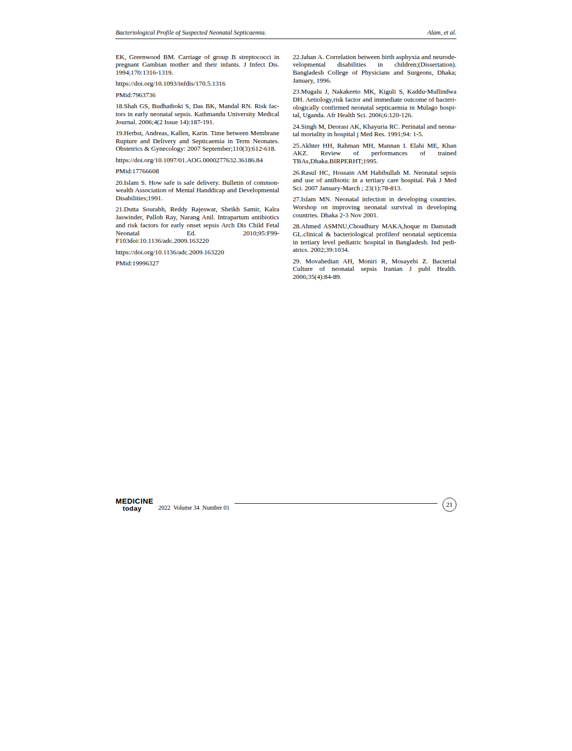Bacteriological Profile of Suspected Neonatal Septicaemia. Alam, et al.
EK, Greenwood BM. Carriage of group B streptococci in pregnant Gambian mother and their infants. J Infect Dis. 1994;170:1316-1319.
https://doi.org/10.1093/infdis/170.5.1316
PMid:7963736
18.Shah GS, Budhathoki S, Das BK, Mandal RN. Risk factors in early neonatal sepsis. Kathmandu University Medical Journal. 2006;4(2 Issue 14):187-191.
19.Herbst, Andreas, Kallen, Karin. Time between Membrane Rupture and Delivery and Septicaemia in Term Neonates. Obstetrics & Gynecology: 2007 September;110(3):612-618.
https://doi.org/10.1097/01.AOG.0000277632.36186.84
PMid:17766608
20.Islam S. How safe is safe delivery. Bulletin of commonwealth Association of Mental Handdicap and Developmental Disabilities;1991.
21.Dutta Sourabh, Reddy Rajeswar, Sheikh Samir, Kalra Jaswinder, Pallob Ray, Narang Anil. Intrapartum antibiotics and risk factors for early onset sepsis Arch Dis Child Fetal Neonatal Ed. 2010;95:F99-F103doi:10.1136/adc.2009.163220
https://doi.org/10.1136/adc.2009.163220
PMid:19996327
22.Jahan A. Correlation between birth asphyxia and neurodevelopmental disabilities in children;(Dissertation). Bangladesh College of Physicians and Surgeons, Dhaka; January, 1996.
23.Mugalu J, Nakakeeto MK, Kiguli S, Kaddu-Mullindwa DH. Aetiology,risk factor and immediate outcome of bacteriologically confirmed neonatal septicaemia in Mulago hospital, Uganda. Afr Health Sci. 2006;6:120-126.
24.Singh M, Deorasi AK, Khayuria RC. Perinatal and neonatal mortality in hospital j Med Res. 1991;94: 1-5.
25.Akhter HH, Rahman MH, Mannan I. Elahi ME, Khan AKZ. Review of performances of trained TBAs,Dhaka.BIRPERHT;1995.
26.Rasul HC, Hossain AM Habibullah M. Neonatal sepsis and use of antibiotic in a tertiary care hospital. Pak J Med Sci. 2007 January-March ; 23(1):78-813.
27.Islam MN. Neonatal infection in developing countries. Worshop on improving neonatal survival in developing countries. Dhaka 2-3 Nov 2001.
28.Ahmed ASMNU,Choudhury MAKA,hoque m Damstadt GL.clinical & bacteriological profileof neonatal septicemia in tertiary level pediatric hospital in Bangladesh. Ind pediatrics. 2002;39:1034.
29. Movahedian AH, Moniri R, Mosayebi Z. Bacterial Culture of neonatal sepsis Iranian J publ Health. 2006;35(4):84-89.
MEDICINE today
2022 Volume 34 Number 01
21